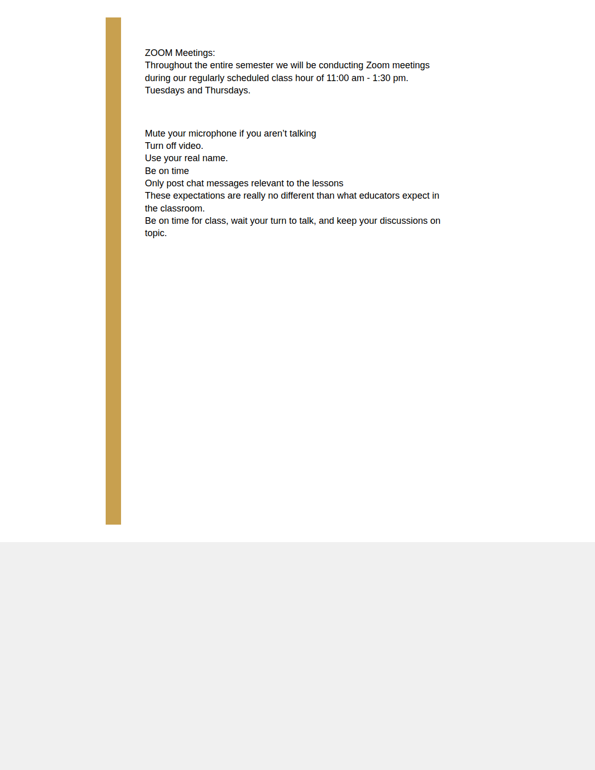ZOOM Meetings:
Throughout the entire semester we will be conducting Zoom meetings during our regularly scheduled class hour of 11:00 am - 1:30 pm. Tuesdays and Thursdays.
Mute your microphone if you aren’t talking
Turn off video.
Use your real name.
Be on time
Only post chat messages relevant to the lessons
These expectations are really no different than what educators expect in the classroom.
Be on time for class, wait your turn to talk, and keep your discussions on topic.